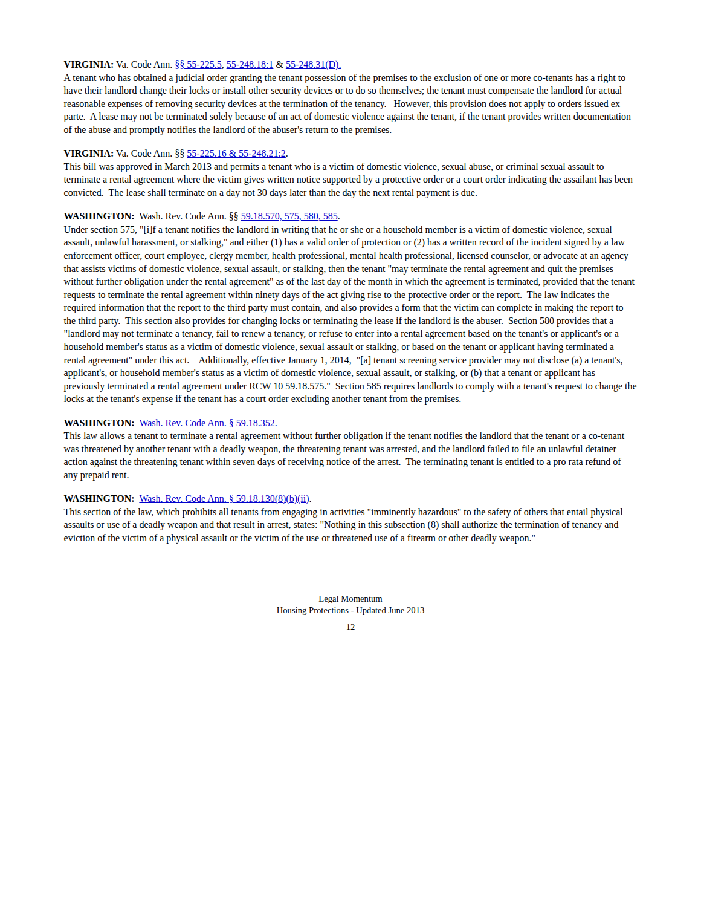VIRGINIA: Va. Code Ann. §§ 55-225.5, 55-248.18:1 & 55-248.31(D).
A tenant who has obtained a judicial order granting the tenant possession of the premises to the exclusion of one or more co-tenants has a right to have their landlord change their locks or install other security devices or to do so themselves; the tenant must compensate the landlord for actual reasonable expenses of removing security devices at the termination of the tenancy. However, this provision does not apply to orders issued ex parte. A lease may not be terminated solely because of an act of domestic violence against the tenant, if the tenant provides written documentation of the abuse and promptly notifies the landlord of the abuser's return to the premises.
VIRGINIA: Va. Code Ann. §§ 55-225.16 & 55-248.21:2.
This bill was approved in March 2013 and permits a tenant who is a victim of domestic violence, sexual abuse, or criminal sexual assault to terminate a rental agreement where the victim gives written notice supported by a protective order or a court order indicating the assailant has been convicted. The lease shall terminate on a day not 30 days later than the day the next rental payment is due.
WASHINGTON: Wash. Rev. Code Ann. §§ 59.18.570, 575, 580, 585.
Under section 575, "[i]f a tenant notifies the landlord in writing that he or she or a household member is a victim of domestic violence, sexual assault, unlawful harassment, or stalking," and either (1) has a valid order of protection or (2) has a written record of the incident signed by a law enforcement officer, court employee, clergy member, health professional, mental health professional, licensed counselor, or advocate at an agency that assists victims of domestic violence, sexual assault, or stalking, then the tenant "may terminate the rental agreement and quit the premises without further obligation under the rental agreement" as of the last day of the month in which the agreement is terminated, provided that the tenant requests to terminate the rental agreement within ninety days of the act giving rise to the protective order or the report. The law indicates the required information that the report to the third party must contain, and also provides a form that the victim can complete in making the report to the third party. This section also provides for changing locks or terminating the lease if the landlord is the abuser. Section 580 provides that a "landlord may not terminate a tenancy, fail to renew a tenancy, or refuse to enter into a rental agreement based on the tenant's or applicant's or a household member's status as a victim of domestic violence, sexual assault or stalking, or based on the tenant or applicant having terminated a rental agreement" under this act. Additionally, effective January 1, 2014, "[a] tenant screening service provider may not disclose (a) a tenant's, applicant's, or household member's status as a victim of domestic violence, sexual assault, or stalking, or (b) that a tenant or applicant has previously terminated a rental agreement under RCW 10 59.18.575." Section 585 requires landlords to comply with a tenant's request to change the locks at the tenant's expense if the tenant has a court order excluding another tenant from the premises.
WASHINGTON: Wash. Rev. Code Ann. § 59.18.352.
This law allows a tenant to terminate a rental agreement without further obligation if the tenant notifies the landlord that the tenant or a co-tenant was threatened by another tenant with a deadly weapon, the threatening tenant was arrested, and the landlord failed to file an unlawful detainer action against the threatening tenant within seven days of receiving notice of the arrest. The terminating tenant is entitled to a pro rata refund of any prepaid rent.
WASHINGTON: Wash. Rev. Code Ann. § 59.18.130(8)(b)(ii).
This section of the law, which prohibits all tenants from engaging in activities "imminently hazardous" to the safety of others that entail physical assaults or use of a deadly weapon and that result in arrest, states: "Nothing in this subsection (8) shall authorize the termination of tenancy and eviction of the victim of a physical assault or the victim of the use or threatened use of a firearm or other deadly weapon."
Legal Momentum
Housing Protections - Updated June 2013
12